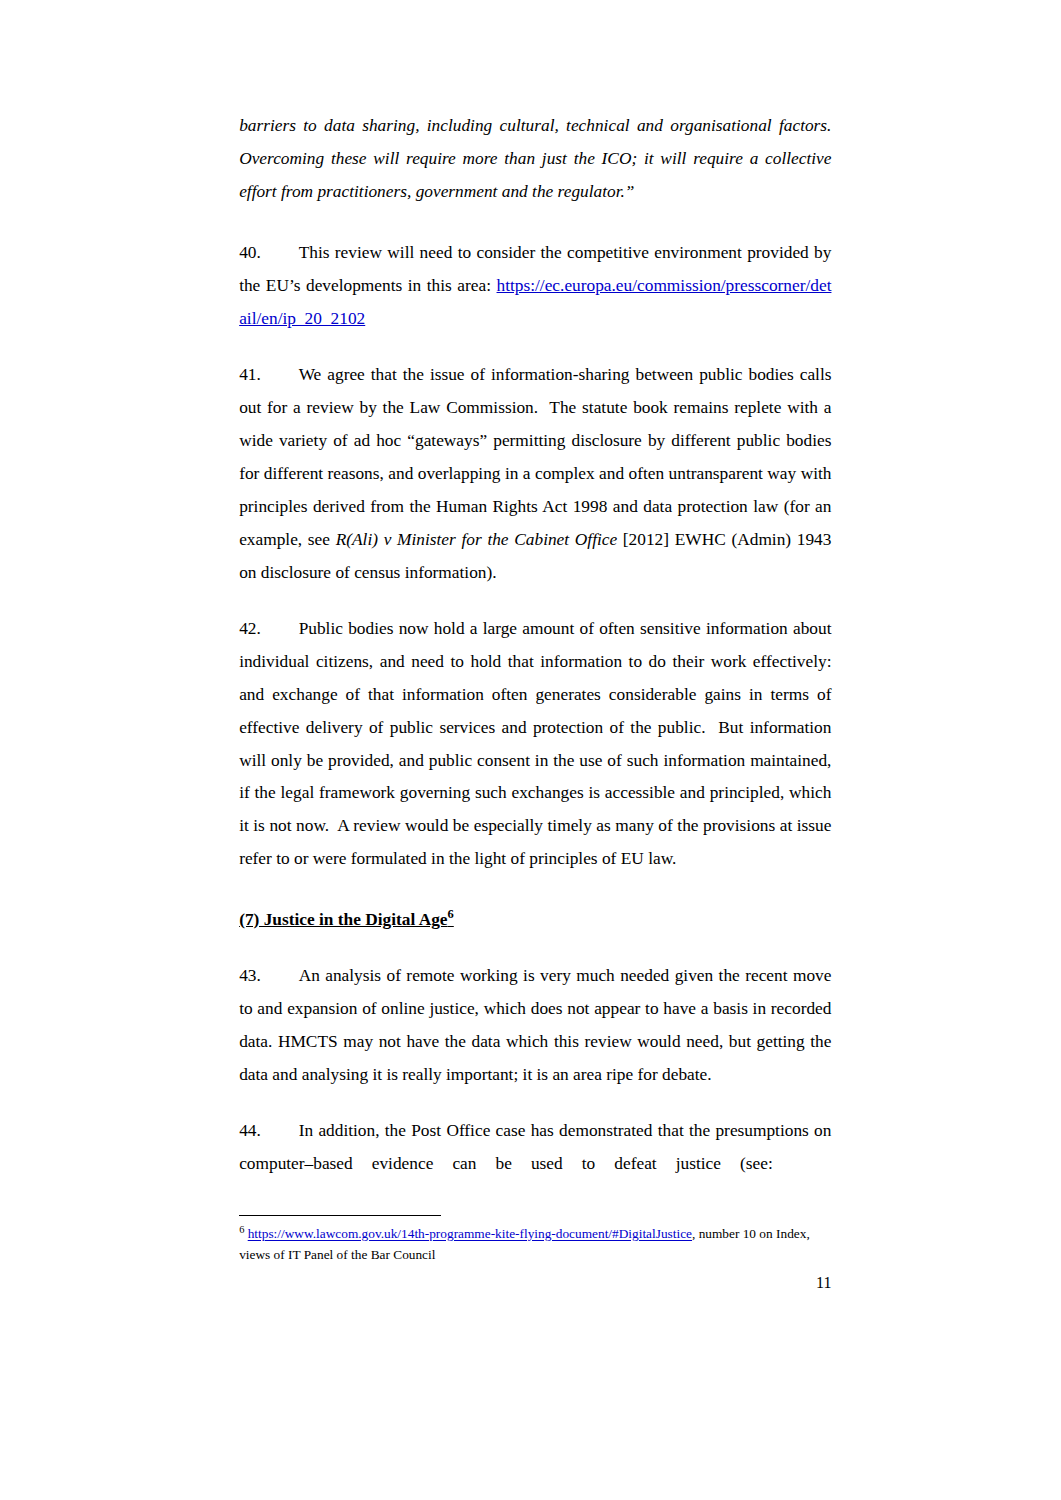barriers to data sharing, including cultural, technical and organisational factors. Overcoming these will require more than just the ICO; it will require a collective effort from practitioners, government and the regulator.”
40. This review will need to consider the competitive environment provided by the EU’s developments in this area: https://ec.europa.eu/commission/presscorner/detail/en/ip_20_2102
41. We agree that the issue of information-sharing between public bodies calls out for a review by the Law Commission. The statute book remains replete with a wide variety of ad hoc “gateways” permitting disclosure by different public bodies for different reasons, and overlapping in a complex and often untransparent way with principles derived from the Human Rights Act 1998 and data protection law (for an example, see R(Ali) v Minister for the Cabinet Office [2012] EWHC (Admin) 1943 on disclosure of census information).
42. Public bodies now hold a large amount of often sensitive information about individual citizens, and need to hold that information to do their work effectively: and exchange of that information often generates considerable gains in terms of effective delivery of public services and protection of the public. But information will only be provided, and public consent in the use of such information maintained, if the legal framework governing such exchanges is accessible and principled, which it is not now. A review would be especially timely as many of the provisions at issue refer to or were formulated in the light of principles of EU law.
(7) Justice in the Digital Age6
43. An analysis of remote working is very much needed given the recent move to and expansion of online justice, which does not appear to have a basis in recorded data. HMCTS may not have the data which this review would need, but getting the data and analysing it is really important; it is an area ripe for debate.
44. In addition, the Post Office case has demonstrated that the presumptions on computer–based evidence can be used to defeat justice (see:
6 https://www.lawcom.gov.uk/14th-programme-kite-flying-document/#DigitalJustice, number 10 on Index, views of IT Panel of the Bar Council
11